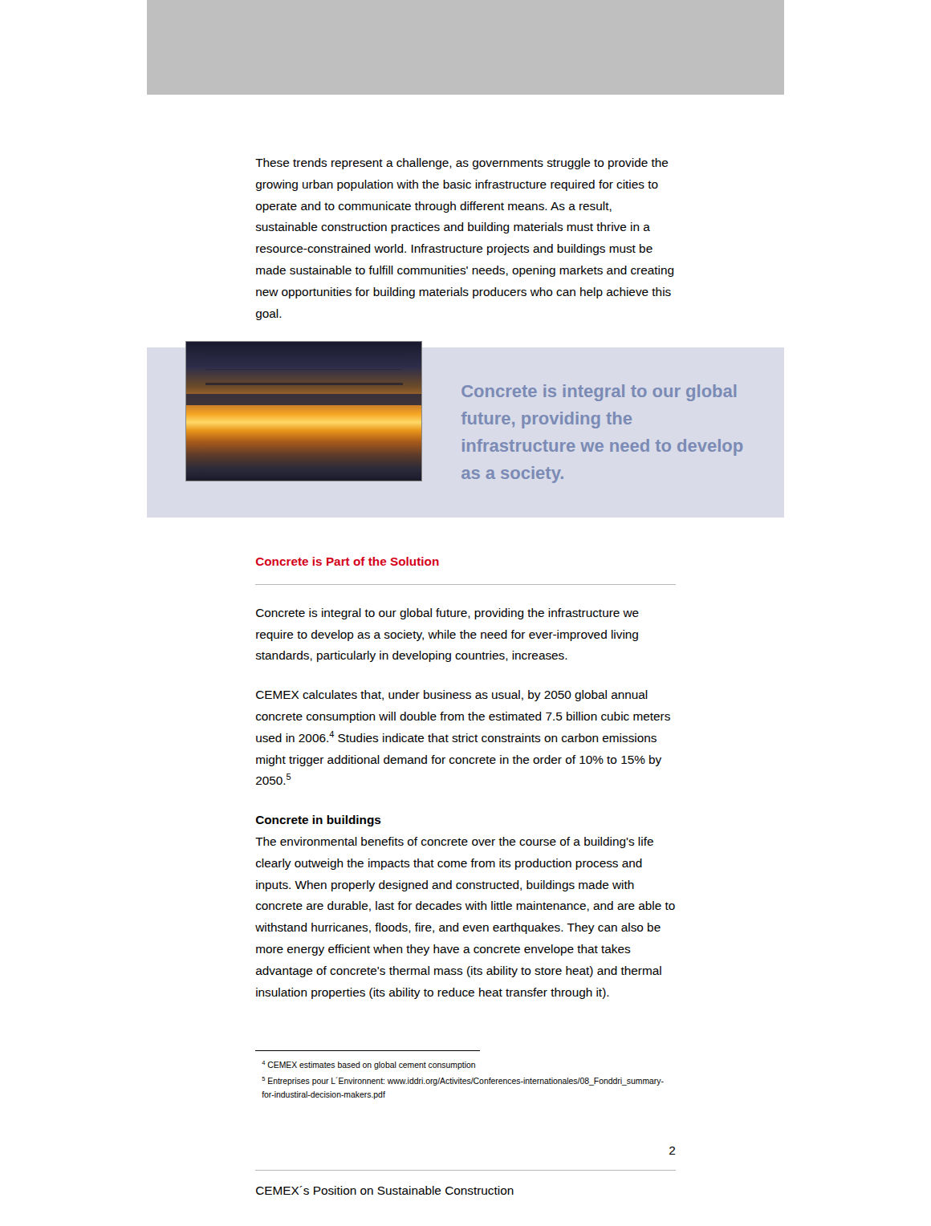These trends represent a challenge, as governments struggle to provide the growing urban population with the basic infrastructure required for cities to operate and to communicate through different means. As a result, sustainable construction practices and building materials must thrive in a resource-constrained world. Infrastructure projects and buildings must be made sustainable to fulfill communities' needs, opening markets and creating new opportunities for building materials producers who can help achieve this goal.
Concrete is integral to our global future, providing the infrastructure we need to develop as a society.
Concrete is Part of the Solution
Concrete is integral to our global future, providing the infrastructure we require to develop as a society, while the need for ever-improved living standards, particularly in developing countries, increases.
CEMEX calculates that, under business as usual, by 2050 global annual concrete consumption will double from the estimated 7.5 billion cubic meters used in 2006.4 Studies indicate that strict constraints on carbon emissions might trigger additional demand for concrete in the order of 10% to 15% by 2050.5
Concrete in buildings
The environmental benefits of concrete over the course of a building's life clearly outweigh the impacts that come from its production process and inputs. When properly designed and constructed, buildings made with concrete are durable, last for decades with little maintenance, and are able to withstand hurricanes, floods, fire, and even earthquakes. They can also be more energy efficient when they have a concrete envelope that takes advantage of concrete's thermal mass (its ability to store heat) and thermal insulation properties (its ability to reduce heat transfer through it).
4 CEMEX estimates based on global cement consumption
5 Entreprises pour L´Environnent: www.iddri.org/Activites/Conferences-internationales/08_Fonddri_summary-for-industiral-decision-makers.pdf
2
CEMEX´s Position on Sustainable Construction